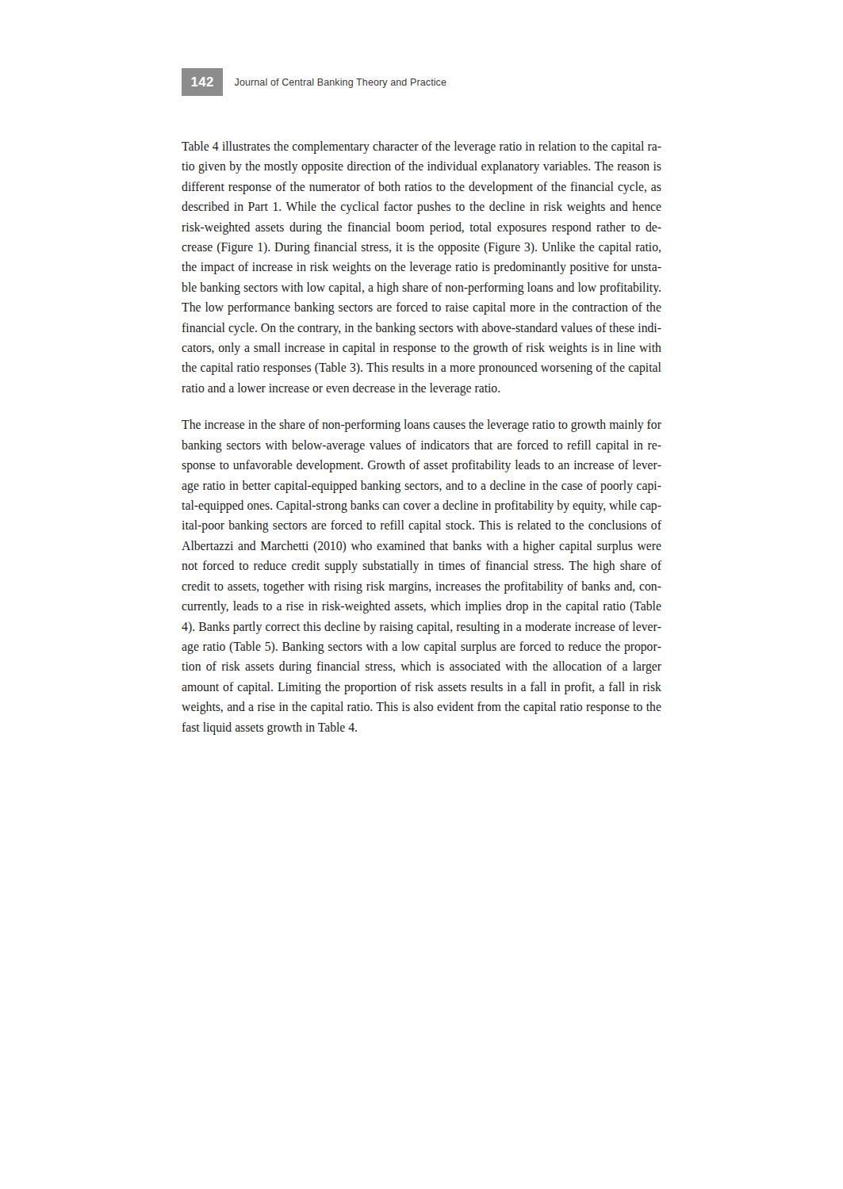142
Journal of Central Banking Theory and Practice
Table 4 illustrates the complementary character of the leverage ratio in relation to the capital ratio given by the mostly opposite direction of the individual explanatory variables. The reason is different response of the numerator of both ratios to the development of the financial cycle, as described in Part 1. While the cyclical factor pushes to the decline in risk weights and hence risk-weighted assets during the financial boom period, total exposures respond rather to decrease (Figure 1). During financial stress, it is the opposite (Figure 3). Unlike the capital ratio, the impact of increase in risk weights on the leverage ratio is predominantly positive for unstable banking sectors with low capital, a high share of non-performing loans and low profitability. The low performance banking sectors are forced to raise capital more in the contraction of the financial cycle. On the contrary, in the banking sectors with above-standard values of these indicators, only a small increase in capital in response to the growth of risk weights is in line with the capital ratio responses (Table 3). This results in a more pronounced worsening of the capital ratio and a lower increase or even decrease in the leverage ratio.
The increase in the share of non-performing loans causes the leverage ratio to growth mainly for banking sectors with below-average values of indicators that are forced to refill capital in response to unfavorable development. Growth of asset profitability leads to an increase of leverage ratio in better capital-equipped banking sectors, and to a decline in the case of poorly capital-equipped ones. Capital-strong banks can cover a decline in profitability by equity, while capital-poor banking sectors are forced to refill capital stock. This is related to the conclusions of Albertazzi and Marchetti (2010) who examined that banks with a higher capital surplus were not forced to reduce credit supply substatially in times of financial stress. The high share of credit to assets, together with rising risk margins, increases the profitability of banks and, concurrently, leads to a rise in risk-weighted assets, which implies drop in the capital ratio (Table 4). Banks partly correct this decline by raising capital, resulting in a moderate increase of leverage ratio (Table 5). Banking sectors with a low capital surplus are forced to reduce the proportion of risk assets during financial stress, which is associated with the allocation of a larger amount of capital. Limiting the proportion of risk assets results in a fall in profit, a fall in risk weights, and a rise in the capital ratio. This is also evident from the capital ratio response to the fast liquid assets growth in Table 4.